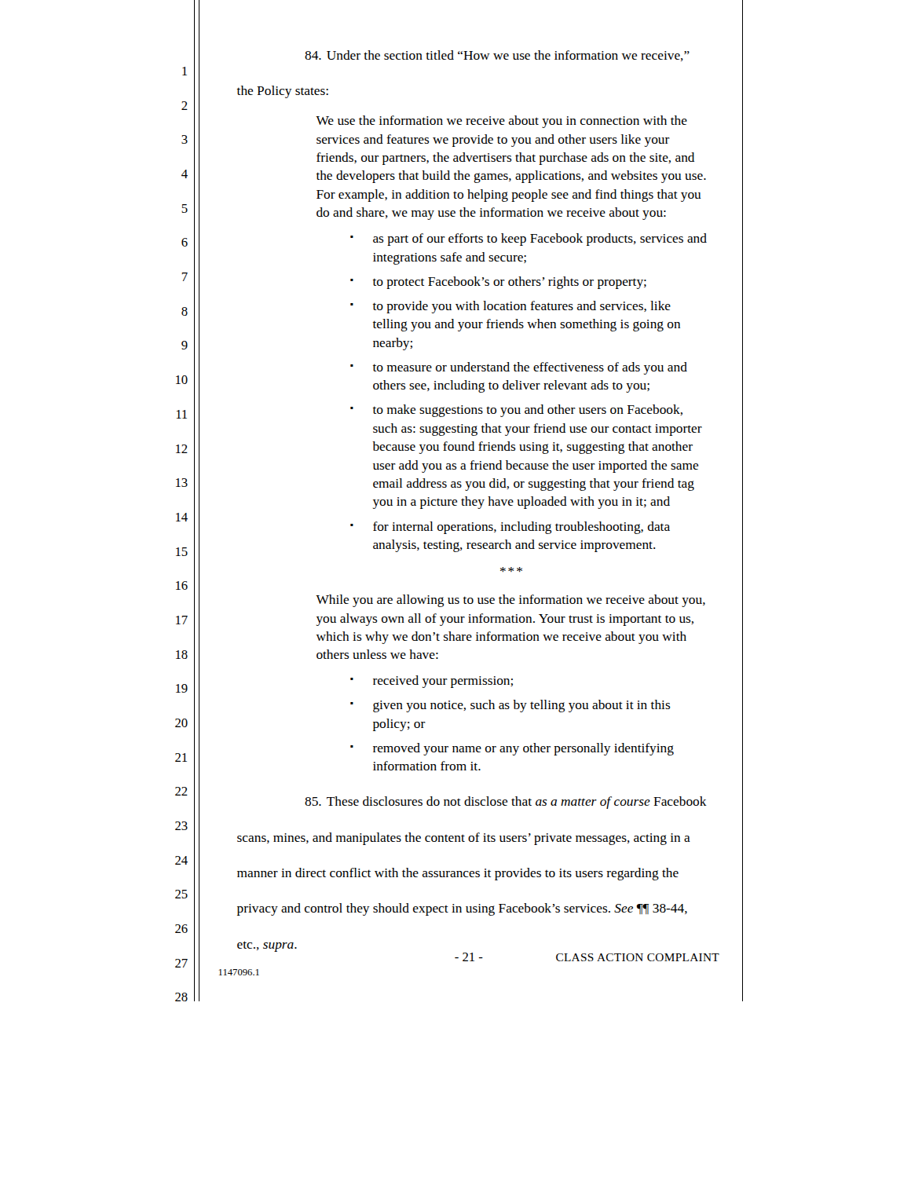1
2
3
4
5
6
7
8
9
10
11
12
13
14
15
16
17
18
19
20
21
22
23
24
25
26
27
28
84. Under the section titled “How we use the information we receive,” the Policy states:
We use the information we receive about you in connection with the services and features we provide to you and other users like your friends, our partners, the advertisers that purchase ads on the site, and the developers that build the games, applications, and websites you use. For example, in addition to helping people see and find things that you do and share, we may use the information we receive about you:
as part of our efforts to keep Facebook products, services and integrations safe and secure;
to protect Facebook’s or others’ rights or property;
to provide you with location features and services, like telling you and your friends when something is going on nearby;
to measure or understand the effectiveness of ads you and others see, including to deliver relevant ads to you;
to make suggestions to you and other users on Facebook, such as: suggesting that your friend use our contact importer because you found friends using it, suggesting that another user add you as a friend because the user imported the same email address as you did, or suggesting that your friend tag you in a picture they have uploaded with you in it; and
for internal operations, including troubleshooting, data analysis, testing, research and service improvement.
***
While you are allowing us to use the information we receive about you, you always own all of your information. Your trust is important to us, which is why we don’t share information we receive about you with others unless we have:
received your permission;
given you notice, such as by telling you about it in this policy; or
removed your name or any other personally identifying information from it.
85. These disclosures do not disclose that as a matter of course Facebook scans, mines, and manipulates the content of its users’ private messages, acting in a manner in direct conflict with the assurances it provides to its users regarding the privacy and control they should expect in using Facebook’s services. See ¶¶ 38-44, etc., supra.
1147096.1
- 21 -
CLASS ACTION COMPLAINT